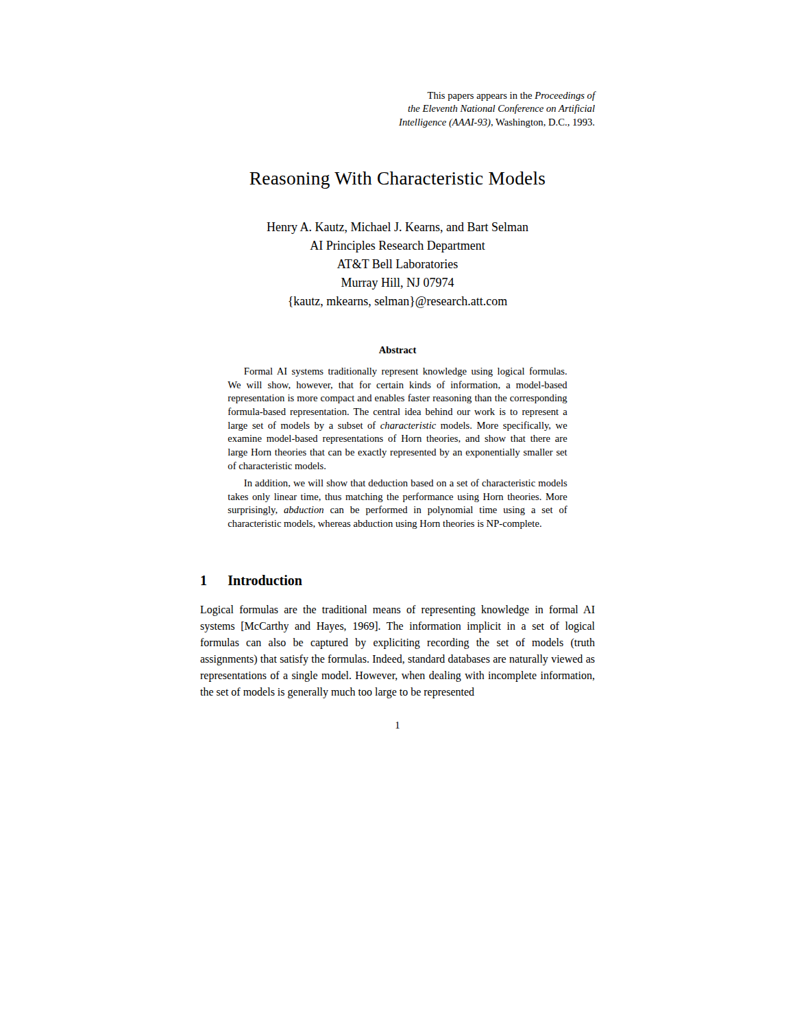This papers appears in the Proceedings of
the Eleventh National Conference on Artificial
Intelligence (AAAI-93), Washington, D.C., 1993.
Reasoning With Characteristic Models
Henry A. Kautz, Michael J. Kearns, and Bart Selman AI Principles Research Department AT&T Bell Laboratories Murray Hill, NJ 07974 {kautz, mkearns, selman}@research.att.com
Abstract
Formal AI systems traditionally represent knowledge using logical formulas. We will show, however, that for certain kinds of information, a model-based representation is more compact and enables faster reasoning than the corresponding formula-based representation. The central idea behind our work is to represent a large set of models by a subset of characteristic models. More specifically, we examine model-based representations of Horn theories, and show that there are large Horn theories that can be exactly represented by an exponentially smaller set of characteristic models.
In addition, we will show that deduction based on a set of characteristic models takes only linear time, thus matching the performance using Horn theories. More surprisingly, abduction can be performed in polynomial time using a set of characteristic models, whereas abduction using Horn theories is NP-complete.
1 Introduction
Logical formulas are the traditional means of representing knowledge in formal AI systems [McCarthy and Hayes, 1969]. The information implicit in a set of logical formulas can also be captured by expliciting recording the set of models (truth assignments) that satisfy the formulas. Indeed, standard databases are naturally viewed as representations of a single model. However, when dealing with incomplete information, the set of models is generally much too large to be represented
1